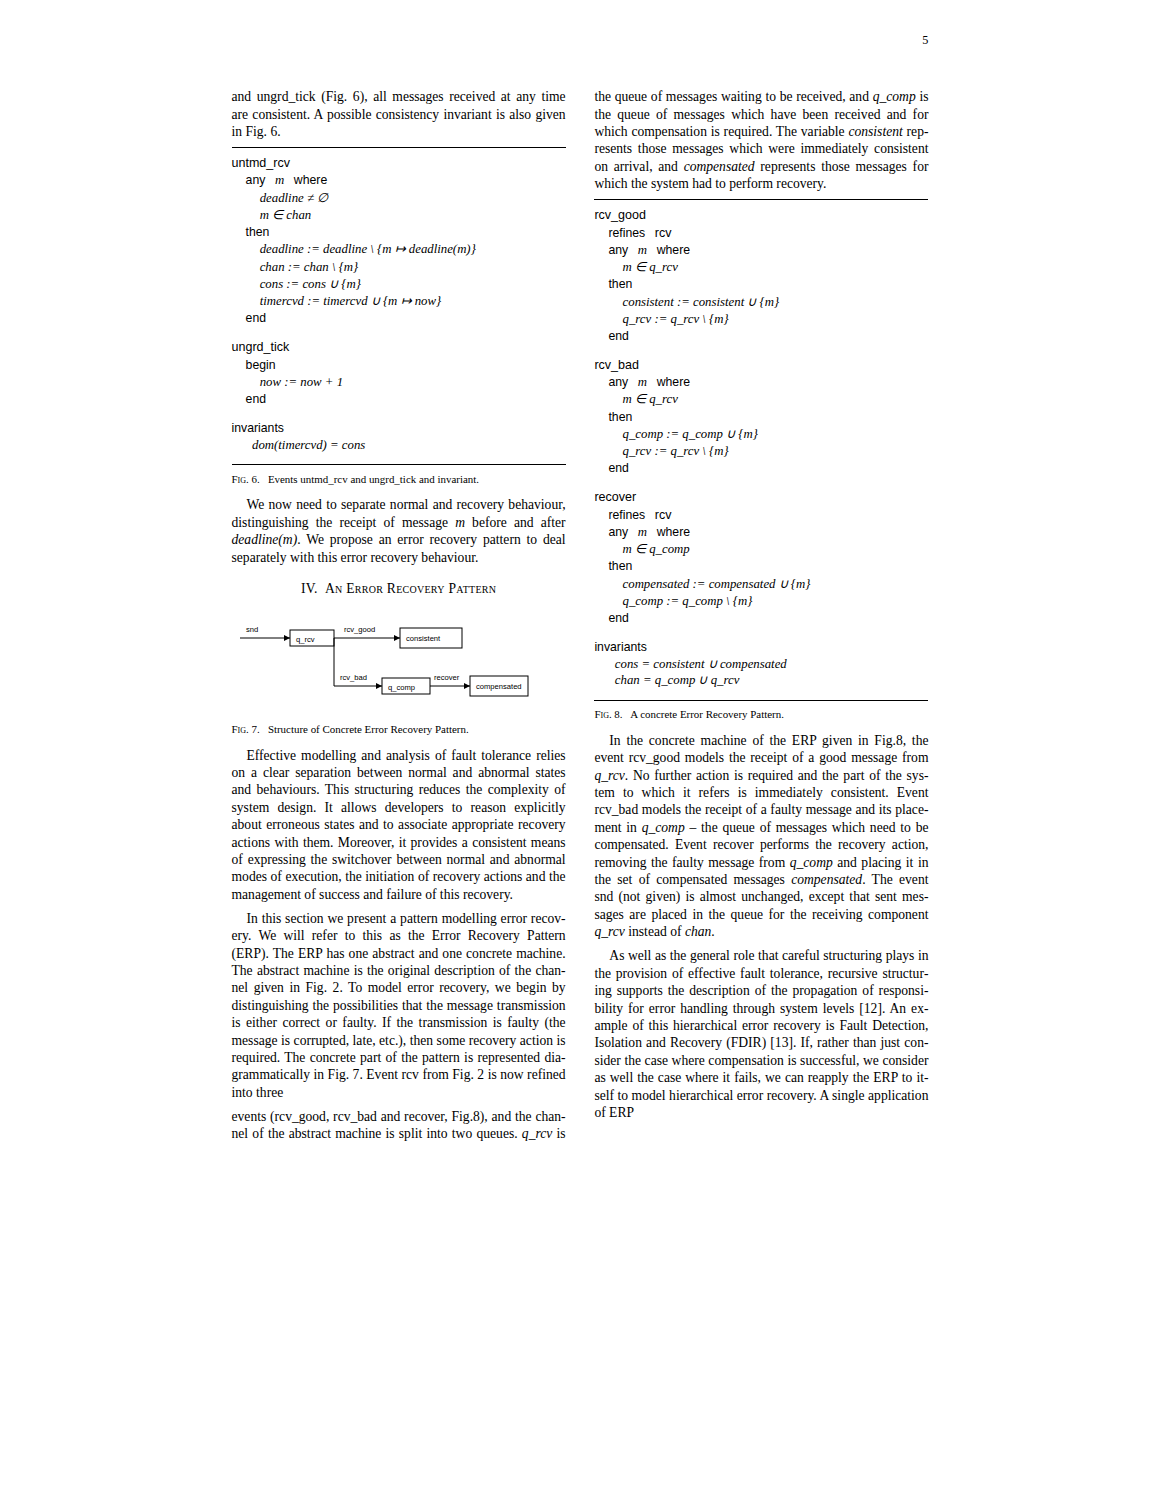5
and ungrd_tick (Fig. 6), all messages received at any time are consistent. A possible consistency invariant is also given in Fig. 6.
untmd_rcv
any m where
deadline ≠ ∅
m ∈ chan
then
deadline := deadline \ {m ↦ deadline(m)}
chan := chan \ {m}
cons := cons ∪ {m}
timercvd := timercvd ∪ {m ↦ now}
end
ungrd_tick
begin
now := now + 1
end
invariants
dom(timercvd) = cons
Fig. 6. Events untmd_rcv and ungrd_tick and invariant.
We now need to separate normal and recovery behaviour, distinguishing the receipt of message m before and after deadline(m). We propose an error recovery pattern to deal separately with this error recovery behaviour.
IV. An Error Recovery Pattern
snd q_rcv rcv_good consistent rcv_bad q_comp recover compensated
Fig. 7. Structure of Concrete Error Recovery Pattern.
Effective modelling and analysis of fault tolerance relies on a clear separation between normal and abnormal states and behaviours. This structuring reduces the complexity of system design. It allows developers to reason explicitly about erroneous states and to associate appropriate recovery actions with them. Moreover, it provides a consistent means of expressing the switchover between normal and abnormal modes of execution, the initiation of recovery actions and the management of success and failure of this recovery.
In this section we present a pattern modelling error recovery. We will refer to this as the Error Recovery Pattern (ERP). The ERP has one abstract and one concrete machine. The abstract machine is the original description of the channel given in Fig. 2. To model error recovery, we begin by distinguishing the possibilities that the message transmission is either correct or faulty. If the transmission is faulty (the message is corrupted, late, etc.), then some recovery action is required. The concrete part of the pattern is represented diagrammatically in Fig. 7. Event rcv from Fig. 2 is now refined into three
events (rcv_good, rcv_bad and recover, Fig.8), and the channel of the abstract machine is split into two queues. q_rcv is the queue of messages waiting to be received, and q_comp is the queue of messages which have been received and for which compensation is required. The variable consistent represents those messages which were immediately consistent on arrival, and compensated represents those messages for which the system had to perform recovery.
rcv_good
refines rcv
any m where
m ∈ q_rcv
then
consistent := consistent ∪ {m}
q_rcv := q_rcv \ {m}
end
rcv_bad
any m where
m ∈ q_rcv
then
q_comp := q_comp ∪ {m}
q_rcv := q_rcv \ {m}
end
recover
refines rcv
any m where
m ∈ q_comp
then
compensated := compensated ∪ {m}
q_comp := q_comp \ {m}
end
invariants
cons = consistent ∪ compensated chan = q_comp ∪ q_rcv
Fig. 8. A concrete Error Recovery Pattern.
In the concrete machine of the ERP given in Fig.8, the event rcv_good models the receipt of a good message from q_rcv. No further action is required and the part of the system to which it refers is immediately consistent. Event rcv_bad models the receipt of a faulty message and its placement in q_comp – the queue of messages which need to be compensated. Event recover performs the recovery action, removing the faulty message from q_comp and placing it in the set of compensated messages compensated. The event snd (not given) is almost unchanged, except that sent messages are placed in the queue for the receiving component q_rcv instead of chan.
As well as the general role that careful structuring plays in the provision of effective fault tolerance, recursive structuring supports the description of the propagation of responsibility for error handling through system levels [12]. An example of this hierarchical error recovery is Fault Detection, Isolation and Recovery (FDIR) [13]. If, rather than just consider the case where compensation is successful, we consider as well the case where it fails, we can reapply the ERP to itself to model hierarchical error recovery. A single application of ERP